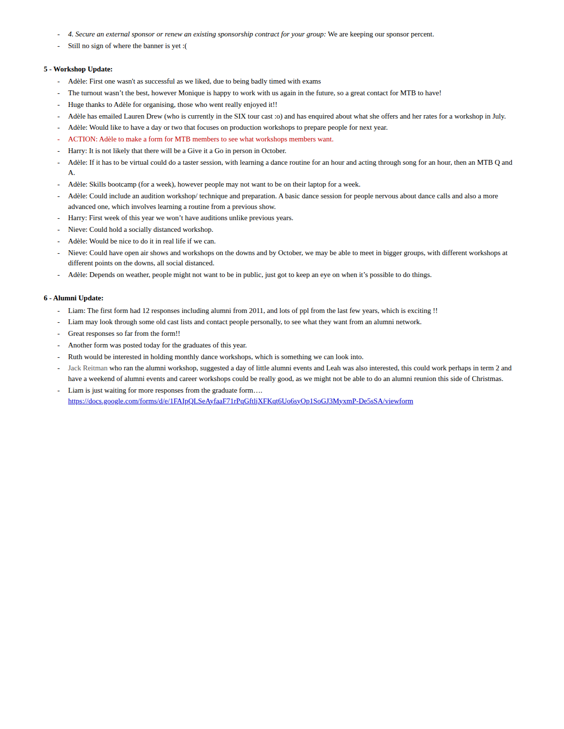4. Secure an external sponsor or renew an existing sponsorship contract for your group: We are keeping our sponsor percent.
Still no sign of where the banner is yet :(
5 - Workshop Update:
Adèle: First one wasn't as successful as we liked, due to being badly timed with exams
The turnout wasn’t the best, however Monique is happy to work with us again in the future, so a great contact for MTB to have!
Huge thanks to Adèle for organising, those who went really enjoyed it!!
Adèle has emailed Lauren Drew (who is currently in the SIX tour cast :o) and has enquired about what she offers and her rates for a workshop in July.
Adèle: Would like to have a day or two that focuses on production workshops to prepare people for next year.
ACTION: Adèle to make a form for MTB members to see what workshops members want.
Harry: It is not likely that there will be a Give it a Go in person in October.
Adèle: If it has to be virtual could do a taster session, with learning a dance routine for an hour and acting through song for an hour, then an MTB Q and A.
Adèle: Skills bootcamp (for a week), however people may not want to be on their laptop for a week.
Adèle: Could include an audition workshop/ technique and preparation. A basic dance session for people nervous about dance calls and also a more advanced one, which involves learning a routine from a previous show.
Harry: First week of this year we won’t have auditions unlike previous years.
Nieve: Could hold a socially distanced workshop.
Adèle: Would be nice to do it in real life if we can.
Nieve: Could have open air shows and workshops on the downs and by October, we may be able to meet in bigger groups, with different workshops at different points on the downs, all social distanced.
Adèle: Depends on weather, people might not want to be in public, just got to keep an eye on when it’s possible to do things.
6 - Alumni Update:
Liam: The first form had 12 responses including alumni from 2011, and lots of ppl from the last few years, which is exciting !!
Liam may look through some old cast lists and contact people personally, to see what they want from an alumni network.
Great responses so far from the form!!
Another form was posted today for the graduates of this year.
Ruth would be interested in holding monthly dance workshops, which is something we can look into.
Jack Reitman who ran the alumni workshop, suggested a day of little alumni events and Leah was also interested, this could work perhaps in term 2 and have a weekend of alumni events and career workshops could be really good, as we might not be able to do an alumni reunion this side of Christmas.
Liam is just waiting for more responses from the graduate form….
https://docs.google.com/forms/d/e/1FAIpQLSeAyfaaF71rPqGftljXFKqt6Uo6syOp1SoGJ3MyxmP-De5sSA/viewform